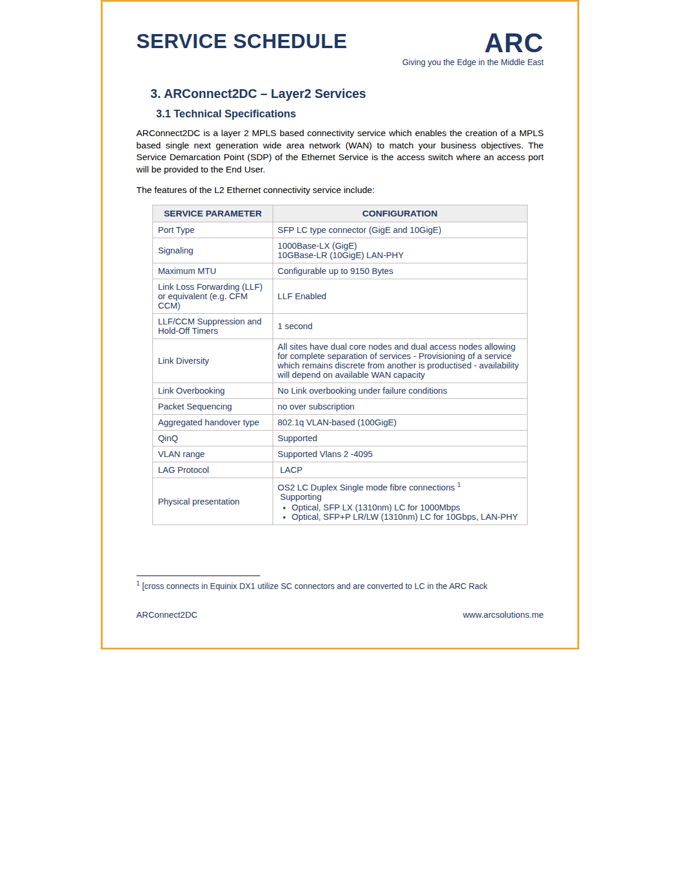SERVICE SCHEDULE
ARC
Giving you the Edge in the Middle East
3. ARConnect2DC – Layer2 Services
3.1 Technical Specifications
ARConnect2DC is a layer 2 MPLS based connectivity service which enables the creation of a MPLS based single next generation wide area network (WAN) to match your business objectives. The Service Demarcation Point (SDP) of the Ethernet Service is the access switch where an access port will be provided to the End User.
The features of the L2 Ethernet connectivity service include:
| SERVICE PARAMETER | CONFIGURATION |
| --- | --- |
| Port Type | SFP LC type connector (GigE and 10GigE) |
| Signaling | 1000Base-LX (GigE) 10GBase-LR (10GigE) LAN-PHY |
| Maximum MTU | Configurable up to 9150 Bytes |
| Link Loss Forwarding (LLF) or equivalent (e.g. CFM CCM) | LLF Enabled |
| LLF/CCM Suppression and Hold-Off Timers | 1 second |
| Link Diversity | All sites have dual core nodes and dual access nodes allowing for complete separation of services - Provisioning of a service which remains discrete from another is productised - availability will depend on available WAN capacity |
| Link Overbooking | No Link overbooking under failure conditions |
| Packet Sequencing | no over subscription |
| Aggregated handover type | 802.1q VLAN-based (100GigE) |
| QinQ | Supported |
| VLAN range | Supported Vlans 2 -4095 |
| LAG Protocol | LACP |
| Physical presentation | OS2 LC Duplex Single mode fibre connections 1 Supporting Optical, SFP LX (1310nm) LC for 1000Mbps Optical, SFP+P LR/LW (1310nm) LC for 10Gbps, LAN-PHY |
1 [cross connects in Equinix DX1 utilize SC connectors and are converted to LC in the ARC Rack
ARConnect2DC
www.arcsolutions.me